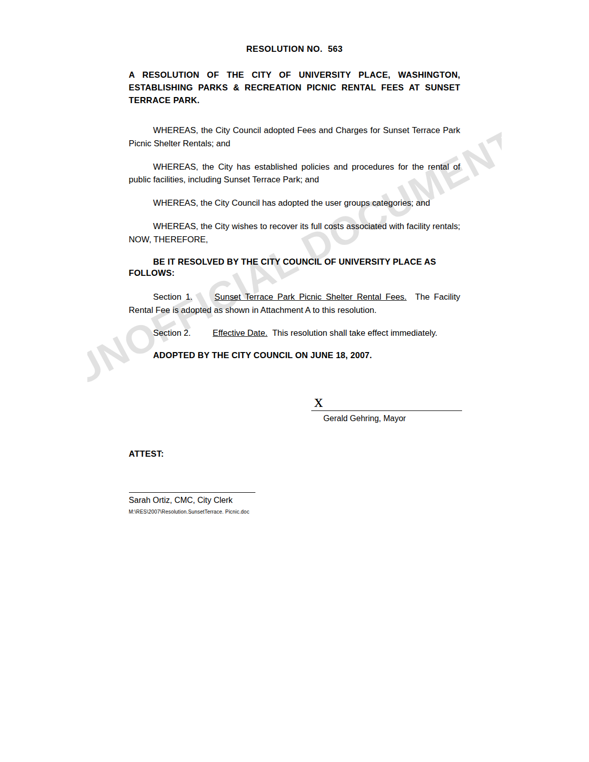UNOFFICIAL DOCUMENT
RESOLUTION NO. 563
A RESOLUTION OF THE CITY OF UNIVERSITY PLACE, WASHINGTON, ESTABLISHING PARKS & RECREATION PICNIC RENTAL FEES AT SUNSET TERRACE PARK.
WHEREAS, the City Council adopted Fees and Charges for Sunset Terrace Park Picnic Shelter Rentals; and
WHEREAS, the City has established policies and procedures for the rental of public facilities, including Sunset Terrace Park; and
WHEREAS, the City Council has adopted the user groups categories; and
WHEREAS, the City wishes to recover its full costs associated with facility rentals; NOW, THEREFORE,
BE IT RESOLVED BY THE CITY COUNCIL OF UNIVERSITY PLACE AS FOLLOWS:
Section 1. Sunset Terrace Park Picnic Shelter Rental Fees. The Facility Rental Fee is adopted as shown in Attachment A to this resolution.
Section 2. Effective Date. This resolution shall take effect immediately.
ADOPTED BY THE CITY COUNCIL ON JUNE 18, 2007.
x  
Gerald Gehring, Mayor
ATTEST:
Sarah Ortiz, CMC, City Clerk
M:\RES\2007\Resolution.SunsetTerrace. Picnic.doc